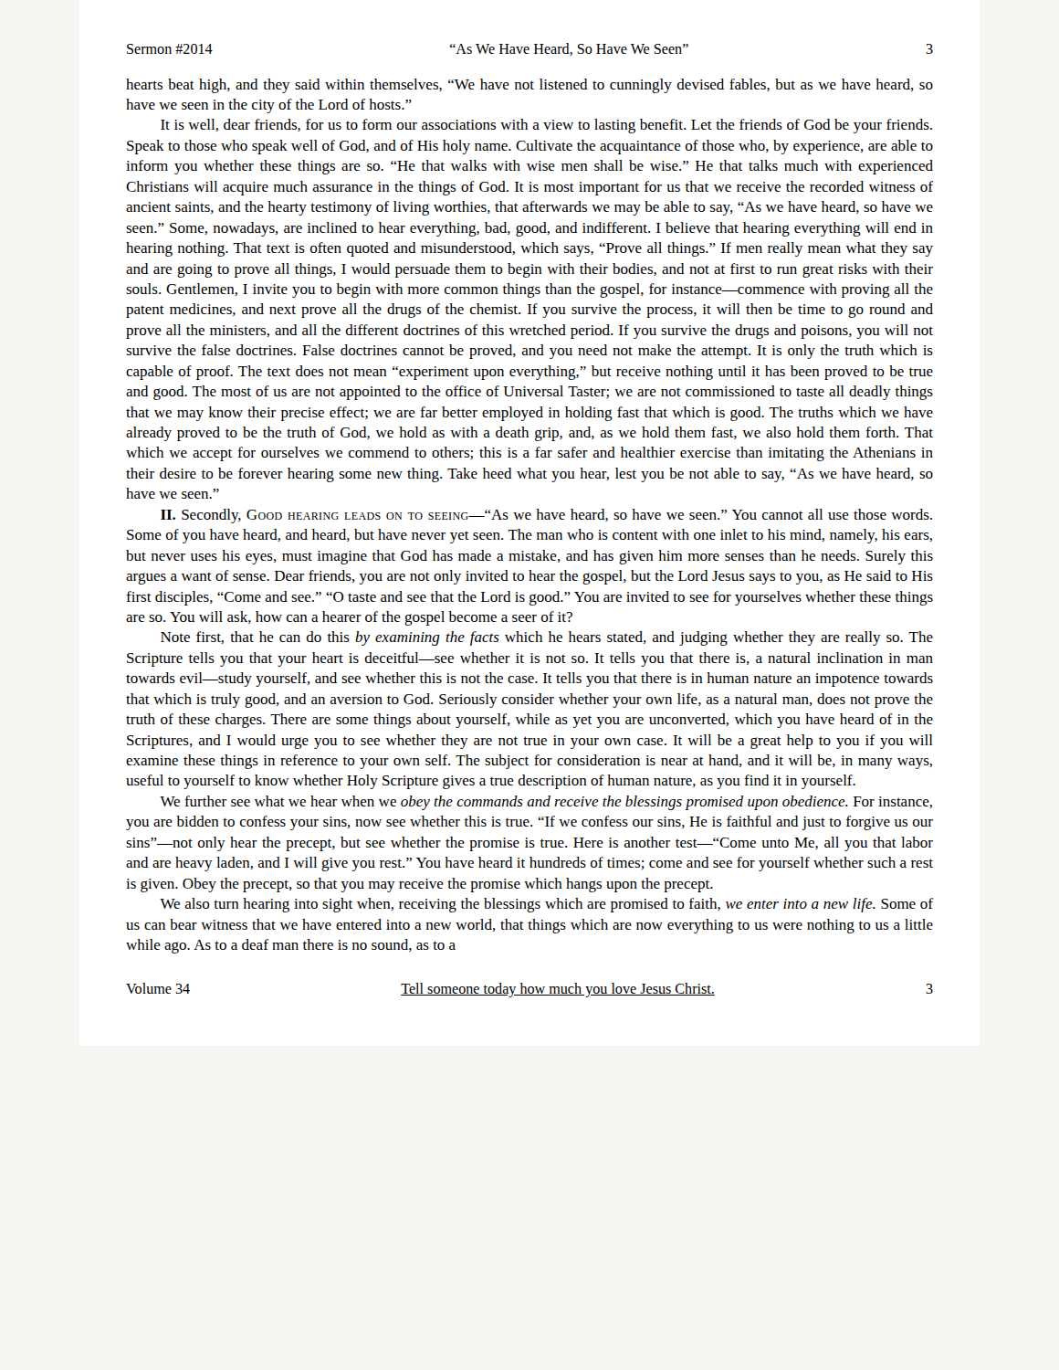Sermon #2014 “As We Have Heard, So Have We Seen” 3
hearts beat high, and they said within themselves, “We have not listened to cunningly devised fables, but as we have heard, so have we seen in the city of the Lord of hosts.”
It is well, dear friends, for us to form our associations with a view to lasting benefit. Let the friends of God be your friends. Speak to those who speak well of God, and of His holy name. Cultivate the acquaintance of those who, by experience, are able to inform you whether these things are so. “He that walks with wise men shall be wise.” He that talks much with experienced Christians will acquire much assurance in the things of God. It is most important for us that we receive the recorded witness of ancient saints, and the hearty testimony of living worthies, that afterwards we may be able to say, “As we have heard, so have we seen.” Some, nowadays, are inclined to hear everything, bad, good, and indifferent. I believe that hearing everything will end in hearing nothing. That text is often quoted and misunderstood, which says, “Prove all things.” If men really mean what they say and are going to prove all things, I would persuade them to begin with their bodies, and not at first to run great risks with their souls. Gentlemen, I invite you to begin with more common things than the gospel, for instance—commence with proving all the patent medicines, and next prove all the drugs of the chemist. If you survive the process, it will then be time to go round and prove all the ministers, and all the different doctrines of this wretched period. If you survive the drugs and poisons, you will not survive the false doctrines. False doctrines cannot be proved, and you need not make the attempt. It is only the truth which is capable of proof. The text does not mean “experiment upon everything,” but receive nothing until it has been proved to be true and good. The most of us are not appointed to the office of Universal Taster; we are not commissioned to taste all deadly things that we may know their precise effect; we are far better employed in holding fast that which is good. The truths which we have already proved to be the truth of God, we hold as with a death grip, and, as we hold them fast, we also hold them forth. That which we accept for ourselves we commend to others; this is a far safer and healthier exercise than imitating the Athenians in their desire to be forever hearing some new thing. Take heed what you hear, lest you be not able to say, “As we have heard, so have we seen.”
II. Secondly, Good hearing leads on to seeing—“As we have heard, so have we seen.” You cannot all use those words. Some of you have heard, and heard, but have never yet seen. The man who is content with one inlet to his mind, namely, his ears, but never uses his eyes, must imagine that God has made a mistake, and has given him more senses than he needs. Surely this argues a want of sense. Dear friends, you are not only invited to hear the gospel, but the Lord Jesus says to you, as He said to His first disciples, “Come and see.” “O taste and see that the Lord is good.” You are invited to see for yourselves whether these things are so. You will ask, how can a hearer of the gospel become a seer of it?
Note first, that he can do this by examining the facts which he hears stated, and judging whether they are really so. The Scripture tells you that your heart is deceitful—see whether it is not so. It tells you that there is, a natural inclination in man towards evil—study yourself, and see whether this is not the case. It tells you that there is in human nature an impotence towards that which is truly good, and an aversion to God. Seriously consider whether your own life, as a natural man, does not prove the truth of these charges. There are some things about yourself, while as yet you are unconverted, which you have heard of in the Scriptures, and I would urge you to see whether they are not true in your own case. It will be a great help to you if you will examine these things in reference to your own self. The subject for consideration is near at hand, and it will be, in many ways, useful to yourself to know whether Holy Scripture gives a true description of human nature, as you find it in yourself.
We further see what we hear when we obey the commands and receive the blessings promised upon obedience. For instance, you are bidden to confess your sins, now see whether this is true. “If we confess our sins, He is faithful and just to forgive us our sins”—not only hear the precept, but see whether the promise is true. Here is another test—“Come unto Me, all you that labor and are heavy laden, and I will give you rest.” You have heard it hundreds of times; come and see for yourself whether such a rest is given. Obey the precept, so that you may receive the promise which hangs upon the precept.
We also turn hearing into sight when, receiving the blessings which are promised to faith, we enter into a new life. Some of us can bear witness that we have entered into a new world, that things which are now everything to us were nothing to us a little while ago. As to a deaf man there is no sound, as to a
Volume 34 Tell someone today how much you love Jesus Christ. 3